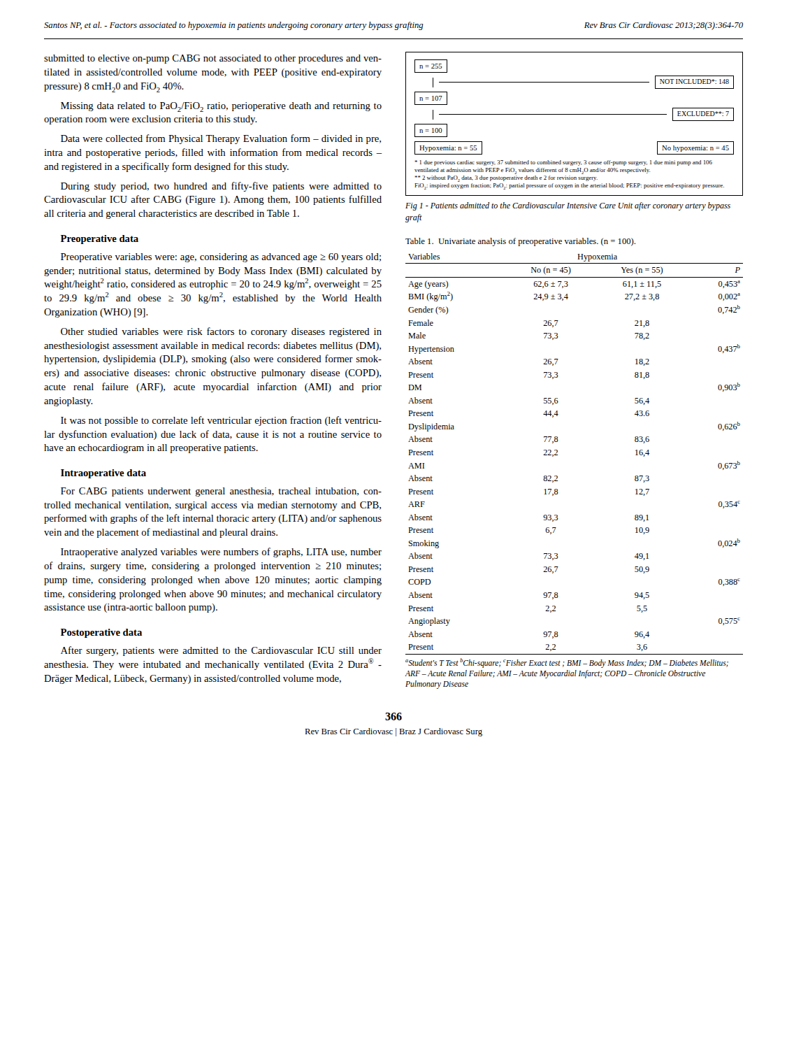Santos NP, et al. - Factors associated to hypoxemia in patients undergoing coronary artery bypass grafting
Rev Bras Cir Cardiovasc 2013;28(3):364-70
submitted to elective on-pump CABG not associated to other procedures and ventilated in assisted/controlled volume mode, with PEEP (positive end-expiratory pressure) 8 cmH20 and FiO2 40%.
Missing data related to PaO2/FiO2 ratio, perioperative death and returning to operation room were exclusion criteria to this study.
Data were collected from Physical Therapy Evaluation form – divided in pre, intra and postoperative periods, filled with information from medical records – and registered in a specifically form designed for this study.
During study period, two hundred and fifty-five patients were admitted to Cardiovascular ICU after CABG (Figure 1). Among them, 100 patients fulfilled all criteria and general characteristics are described in Table 1.
Preoperative data
Preoperative variables were: age, considering as advanced age ≥ 60 years old; gender; nutritional status, determined by Body Mass Index (BMI) calculated by weight/height2 ratio, considered as eutrophic = 20 to 24.9 kg/m2, overweight = 25 to 29.9 kg/m2 and obese ≥ 30 kg/m2, established by the World Health Organization (WHO) [9].
Other studied variables were risk factors to coronary diseases registered in anesthesiologist assessment available in medical records: diabetes mellitus (DM), hypertension, dyslipidemia (DLP), smoking (also were considered former smokers) and associative diseases: chronic obstructive pulmonary disease (COPD), acute renal failure (ARF), acute myocardial infarction (AMI) and prior angioplasty.
It was not possible to correlate left ventricular ejection fraction (left ventricular dysfunction evaluation) due lack of data, cause it is not a routine service to have an echocardiogram in all preoperative patients.
Intraoperative data
For CABG patients underwent general anesthesia, tracheal intubation, controlled mechanical ventilation, surgical access via median sternotomy and CPB, performed with graphs of the left internal thoracic artery (LITA) and/or saphenous vein and the placement of mediastinal and pleural drains.
Intraoperative analyzed variables were numbers of graphs, LITA use, number of drains, surgery time, considering a prolonged intervention ≥ 210 minutes; pump time, considering prolonged when above 120 minutes; aortic clamping time, considering prolonged when above 90 minutes; and mechanical circulatory assistance use (intra-aortic balloon pump).
Postoperative data
After surgery, patients were admitted to the Cardiovascular ICU still under anesthesia. They were intubated and mechanically ventilated (Evita 2 Dura® - Dräger Medical, Lübeck, Germany) in assisted/controlled volume mode,
n = 255
NOT INCLUDED*: 148
n = 107
EXCLUDED**: 7
n = 100
Hypoxemia: n = 55
No hypoxemia: n = 45
* 1 due previous cardiac surgery, 37 submitted to combined surgery, 3 cause off-pump surgery, 1 due mini pump and 106 ventilated at admission with PEEP e FiO2 values different of 8 cmH2O and/or 40% respectively.
** 2 without PaO2 data, 3 due postoperative death e 2 for revision surgery.
FiO2: inspired oxygen fraction; PaO2: partial pressure of oxygen in the arterial blood; PEEP: positive end-expiratory pressure.
Fig 1 - Patients admitted to the Cardiovascular Intensive Care Unit after coronary artery bypass graft
Table 1. Univariate analysis of preoperative variables. (n = 100).
| Variables | Hypoxemia | |
| --- | --- | --- |
| | No (n = 45) | Yes (n = 55) | P |
| Age (years) | 62,6 ± 7,3 | 61,1 ± 11,5 | 0,453 a |
| BMI (kg/m 2 ) | 24,9 ± 3,4 | 27,2 ± 3,8 | 0,002 a |
| Gender (%) | | | 0,742 b |
| Female | 26,7 | 21,8 | |
| Male | 73,3 | 78,2 | |
| Hypertension | | | 0,437 b |
| Absent | 26,7 | 18,2 | |
| Present | 73,3 | 81,8 | |
| DM | | | 0,903 b |
| Absent | 55,6 | 56,4 | |
| Present | 44,4 | 43.6 | |
| Dyslipidemia | | | 0,626 b |
| Absent | 77,8 | 83,6 | |
| Present | 22,2 | 16,4 | |
| AMI | | | 0,673 b |
| Absent | 82,2 | 87,3 | |
| Present | 17,8 | 12,7 | |
| ARF | | | 0,354 c |
| Absent | 93,3 | 89,1 | |
| Present | 6,7 | 10,9 | |
| Smoking | | | 0,024 b |
| Absent | 73,3 | 49,1 | |
| Present | 26,7 | 50,9 | |
| COPD | | | 0,388 c |
| Absent | 97,8 | 94,5 | |
| Present | 2,2 | 5,5 | |
| Angioplasty | | | 0,575 c |
| Absent | 97,8 | 96,4 | |
| Present | 2,2 | 3,6 | |
aStudent's T Test bChi-square; cFisher Exact test ; BMI – Body Mass Index; DM – Diabetes Mellitus; ARF – Acute Renal Failure; AMI – Acute Myocardial Infarct; COPD – Chronicle Obstructive Pulmonary Disease
366
Rev Bras Cir Cardiovasc | Braz J Cardiovasc Surg